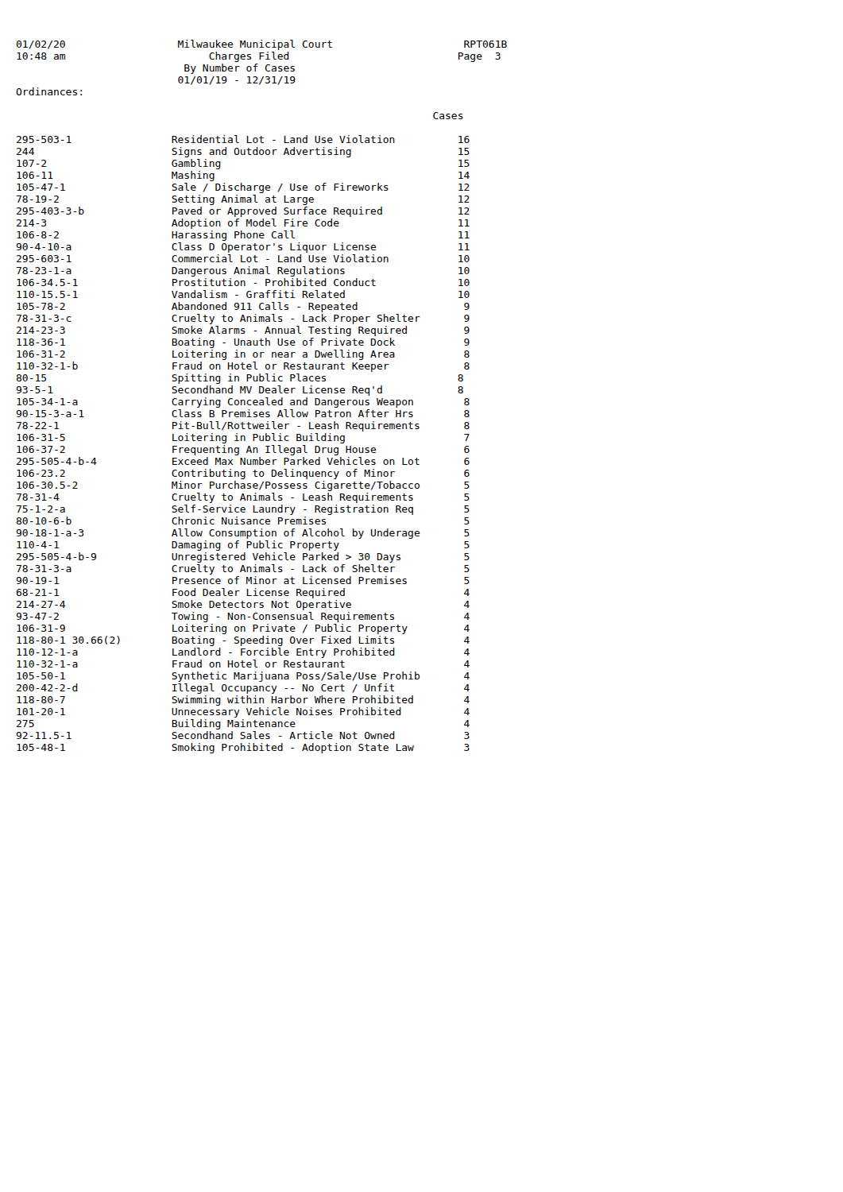01/02/20                  Milwaukee Municipal Court                     RPT061B
10:48 am                       Charges Filed                           Page  3
                           By Number of Cases
                          01/01/19 - 12/31/19
Ordinances:

                                                                   Cases

295-503-1                Residential Lot - Land Use Violation          16
244                      Signs and Outdoor Advertising                 15
107-2                    Gambling                                      15
106-11                   Mashing                                       14
105-47-1                 Sale / Discharge / Use of Fireworks           12
78-19-2                  Setting Animal at Large                       12
295-403-3-b              Paved or Approved Surface Required            12
214-3                    Adoption of Model Fire Code                   11
106-8-2                  Harassing Phone Call                          11
90-4-10-a                Class D Operator's Liquor License             11
295-603-1                Commercial Lot - Land Use Violation           10
78-23-1-a                Dangerous Animal Regulations                  10
106-34.5-1               Prostitution - Prohibited Conduct             10
110-15.5-1               Vandalism - Graffiti Related                  10
105-78-2                 Abandoned 911 Calls - Repeated                 9
78-31-3-c                Cruelty to Animals - Lack Proper Shelter       9
214-23-3                 Smoke Alarms - Annual Testing Required         9
118-36-1                 Boating - Unauth Use of Private Dock           9
106-31-2                 Loitering in or near a Dwelling Area           8
110-32-1-b               Fraud on Hotel or Restaurant Keeper            8
80-15                    Spitting in Public Places                     8
93-5-1                   Secondhand MV Dealer License Req'd            8
105-34-1-a               Carrying Concealed and Dangerous Weapon        8
90-15-3-a-1              Class B Premises Allow Patron After Hrs        8
78-22-1                  Pit-Bull/Rottweiler - Leash Requirements       8
106-31-5                 Loitering in Public Building                   7
106-37-2                 Frequenting An Illegal Drug House              6
295-505-4-b-4            Exceed Max Number Parked Vehicles on Lot       6
106-23.2                 Contributing to Delinquency of Minor           6
106-30.5-2               Minor Purchase/Possess Cigarette/Tobacco       5
78-31-4                  Cruelty to Animals - Leash Requirements        5
75-1-2-a                 Self-Service Laundry - Registration Req        5
80-10-6-b                Chronic Nuisance Premises                      5
90-18-1-a-3              Allow Consumption of Alcohol by Underage       5
110-4-1                  Damaging of Public Property                    5
295-505-4-b-9            Unregistered Vehicle Parked > 30 Days          5
78-31-3-a                Cruelty to Animals - Lack of Shelter           5
90-19-1                  Presence of Minor at Licensed Premises         5
68-21-1                  Food Dealer License Required                   4
214-27-4                 Smoke Detectors Not Operative                  4
93-47-2                  Towing - Non-Consensual Requirements           4
106-31-9                 Loitering on Private / Public Property         4
118-80-1 30.66(2)        Boating - Speeding Over Fixed Limits           4
110-12-1-a               Landlord - Forcible Entry Prohibited           4
110-32-1-a               Fraud on Hotel or Restaurant                   4
105-50-1                 Synthetic Marijuana Poss/Sale/Use Prohib       4
200-42-2-d               Illegal Occupancy -- No Cert / Unfit           4
118-80-7                 Swimming within Harbor Where Prohibited        4
101-20-1                 Unnecessary Vehicle Noises Prohibited          4
275                      Building Maintenance                           4
92-11.5-1                Secondhand Sales - Article Not Owned           3
105-48-1                 Smoking Prohibited - Adoption State Law        3